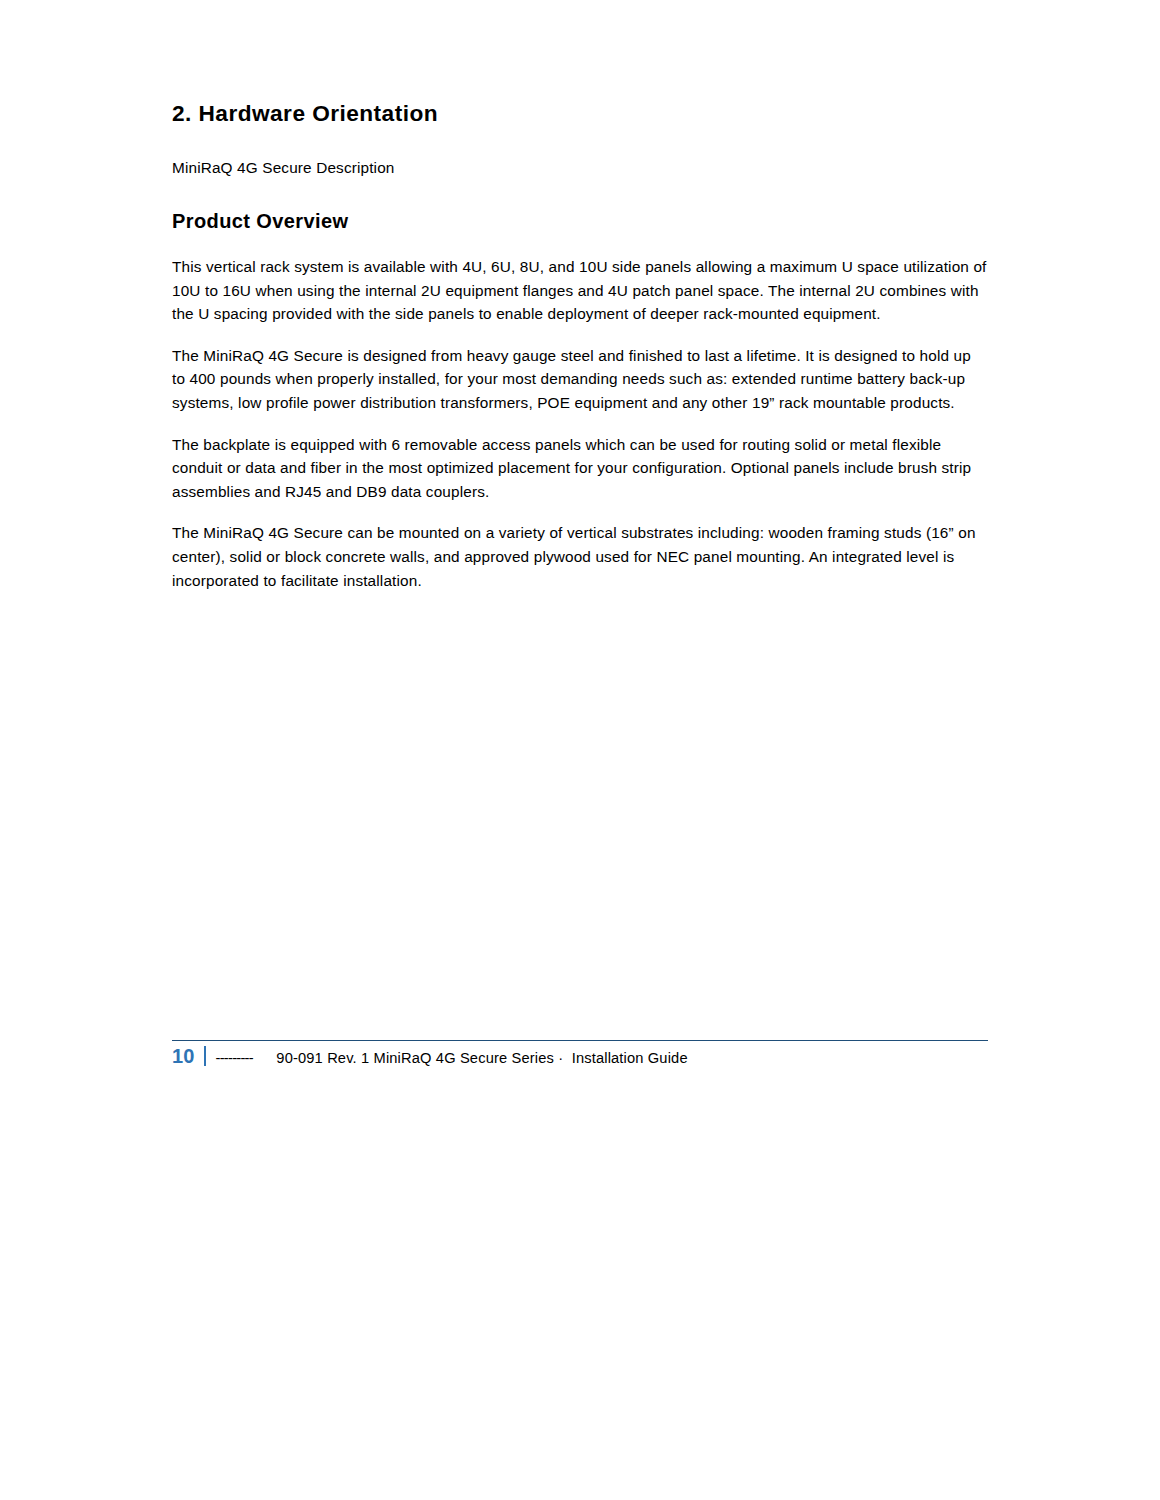2. Hardware Orientation
MiniRaQ 4G Secure Description
Product Overview
This vertical rack system is available with 4U, 6U, 8U, and 10U side panels allowing a maximum U space utilization of 10U to 16U when using the internal 2U equipment flanges and 4U patch panel space. The internal 2U combines with the U spacing provided with the side panels to enable deployment of deeper rack-mounted equipment.
The MiniRaQ 4G Secure is designed from heavy gauge steel and finished to last a lifetime. It is designed to hold up to 400 pounds when properly installed, for your most demanding needs such as: extended runtime battery back-up systems, low profile power distribution transformers, POE equipment and any other 19” rack mountable products.
The backplate is equipped with 6 removable access panels which can be used for routing solid or metal flexible conduit or data and fiber in the most optimized placement for your configuration. Optional panels include brush strip assemblies and RJ45 and DB9 data couplers.
The MiniRaQ 4G Secure can be mounted on a variety of vertical substrates including: wooden framing studs (16” on center), solid or block concrete walls, and approved plywood used for NEC panel mounting. An integrated level is incorporated to facilitate installation.
10 --------- 90-091 Rev. 1 MiniRaQ 4G Secure Series · Installation Guide